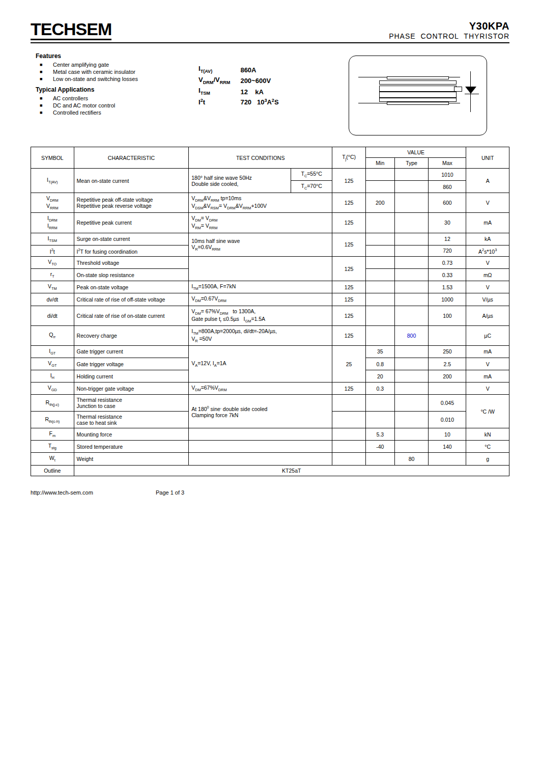TECHSEM
Y30KPA
PHASE CONTROL THYRISTOR
Features
Center amplifying gate
Metal case with ceramic insulator
Low on-state and switching losses
Typical Applications
AC controllers
DC and AC motor control
Controlled rectifiers
| I T(AV) | 860A |
| V DRM /V RRM | 200~600V |
| I TSM | 12 kA |
| I 2 t | 720 10 3 A 2 S |
| SYMBOL | CHARACTERISTIC | TEST CONDITIONS | T j (°C) | VALUE | UNIT |
| --- | --- | --- | --- | --- | --- |
| Min | Type | Max |
| I T(AV) | Mean on-state current | 180° half sine wave 50Hz Double side cooled, | T C =55°C | 125 | | | 1010 | A |
| T C =70°C | | | 860 |
| V DRM V RRM | Repetitive peak off-state voltage Repetitive peak reverse voltage | V DRM &V RRM tp=10ms V DSM &V RSM = V DRM &V RRM +100V | 125 | 200 | | 600 | V |
| I DRM I RRM | Repetitive peak current | V DM = V DRM V RM = V RRM | 125 | | | 30 | mA |
| I TSM | Surge on-state current | 10ms half sine wave V R =0.6V RRM | 125 | | | 12 | kA |
| I 2 t | I 2 T for fusing coordination | | | 720 | A 2 s*10 3 |
| V TO | Threshold voltage | | 125 | | | 0.73 | V |
| r T | On-state slop resistance | | | 0.33 | mΩ |
| V TM | Peak on-state voltage | I TM =1500A, F=7kN | 125 | | | 1.53 | V |
| dv/dt | Critical rate of rise of off-state voltage | V DM =0.67V DRM | 125 | | | 1000 | V/µs |
| di/dt | Critical rate of rise of on-state current | V DM = 67%V DRM to 1300A, Gate pulse t r ≤0.5µs I GM =1.5A | 125 | | | 100 | A/µs |
| Q rr | Recovery charge | I TM =800A,tp=2000µs, di/dt=-20A/µs, V R =50V | 125 | | 800 | | µC |
| I GT | Gate trigger current | V A =12V, I A =1A | 25 | 35 | | 250 | mA |
| V GT | Gate trigger voltage | 0.8 | | 2.5 | V |
| I H | Holding current | 20 | | 200 | mA |
| V GD | Non-trigger gate voltage | V DM =67%V DRM | 125 | 0.3 | | | V |
| R th(j-c) | Thermal resistance Junction to case | At 180 0 sine , double side cooled Clamping force 7kN | | | | 0.045 | °C /W |
| R th(c-h) | Thermal resistance case to heat sink | | | | 0.010 |
| F m | Mounting force | | | 5.3 | | 10 | kN |
| T stg | Stored temperature | | | -40 | | 140 | °C |
| W t | Weight | | | | 80 | | g |
| Outline | KT25aT |
http://www.tech-sem.com Page 1 of 3